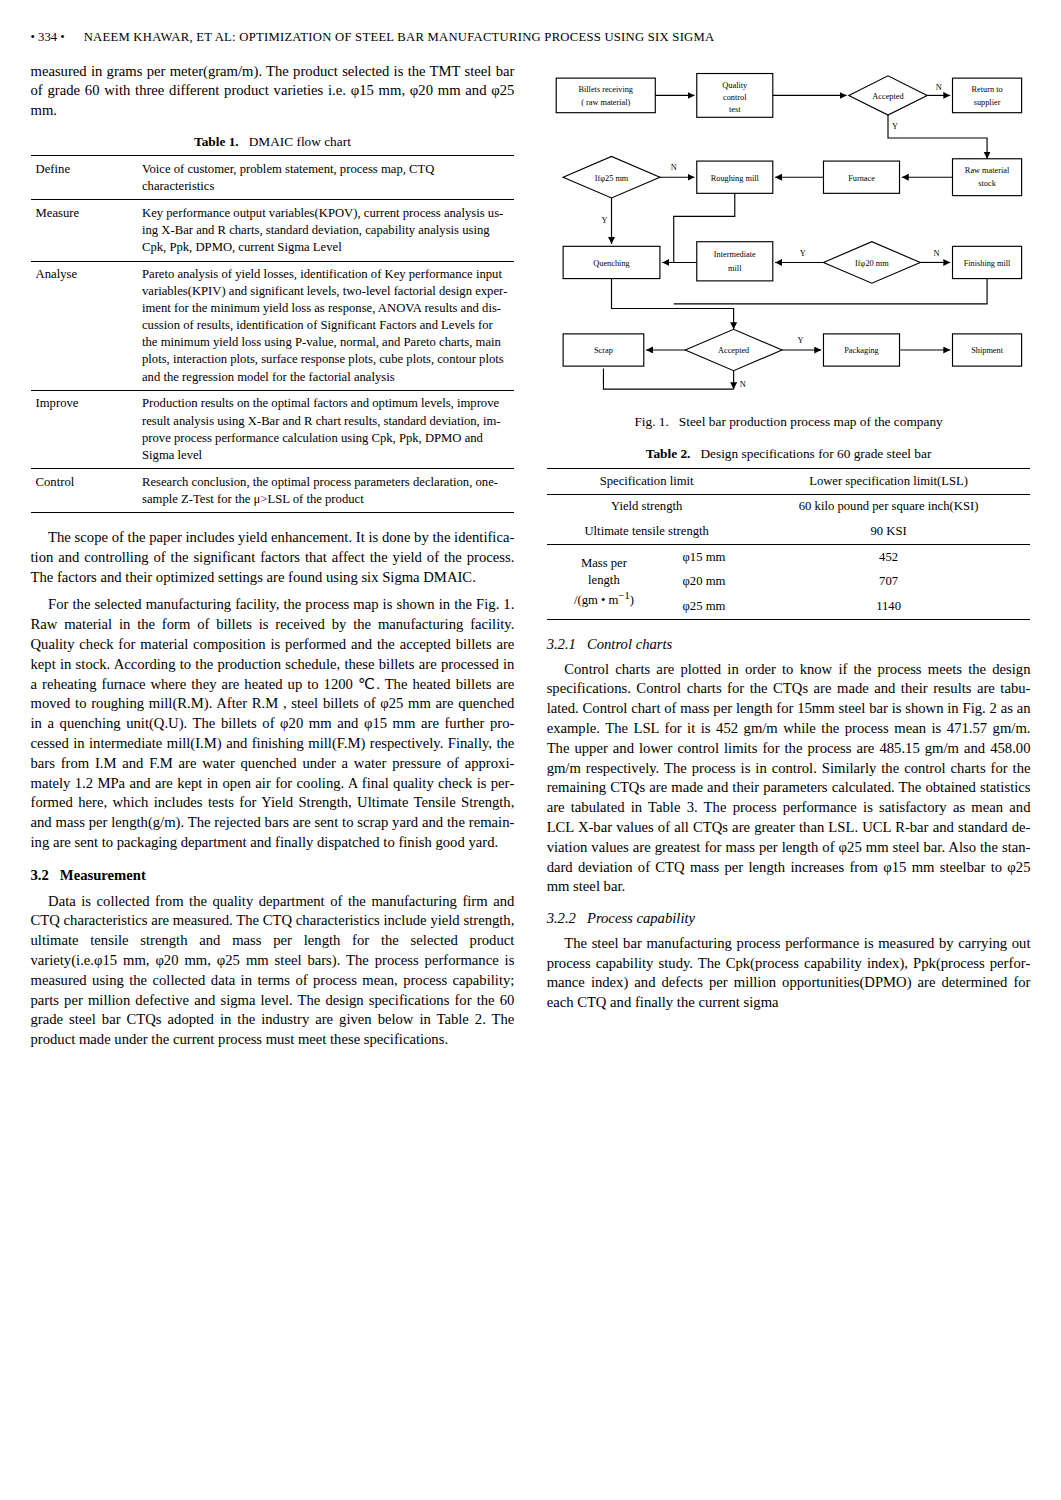• 334 • NAEEM Khawar, et al: Optimization of Steel Bar Manufacturing Process Using Six Sigma
measured in grams per meter(gram/m). The product selected is the TMT steel bar of grade 60 with three different product varieties i.e. φ15 mm, φ20 mm and φ25 mm.
Table 1. DMAIC flow chart
| Define | Voice of customer, problem statement, process map, CTQ characteristics |
| Measure | Key performance output variables(KPOV), current process analysis using X-Bar and R charts, standard deviation, capability analysis using Cpk, Ppk, DPMO, current Sigma Level |
| Analyse | Pareto analysis of yield losses, identification of Key performance input variables(KPIV) and significant levels, two-level factorial design experiment for the minimum yield loss as response, ANOVA results and discussion of results, identification of Significant Factors and Levels for the minimum yield loss using P-value, normal, and Pareto charts, main plots, interaction plots, surface response plots, cube plots, contour plots and the regression model for the factorial analysis |
| Improve | Production results on the optimal factors and optimum levels, improve result analysis using X-Bar and R chart results, standard deviation, improve process performance calculation using Cpk, Ppk, DPMO and Sigma level |
| Control | Research conclusion, the optimal process parameters declaration, one-sample Z-Test for the μ>LSL of the product |
The scope of the paper includes yield enhancement. It is done by the identification and controlling of the significant factors that affect the yield of the process. The factors and their optimized settings are found using six Sigma DMAIC.
For the selected manufacturing facility, the process map is shown in the Fig. 1. Raw material in the form of billets is received by the manufacturing facility. Quality check for material composition is performed and the accepted billets are kept in stock. According to the production schedule, these billets are processed in a reheating furnace where they are heated up to 1200 ℃. The heated billets are moved to roughing mill(R.M). After R.M , steel billets of φ25 mm are quenched in a quenching unit(Q.U). The billets of φ20 mm and φ15 mm are further processed in intermediate mill(I.M) and finishing mill(F.M) respectively. Finally, the bars from I.M and F.M are water quenched under a water pressure of approximately 1.2 MPa and are kept in open air for cooling. A final quality check is performed here, which includes tests for Yield Strength, Ultimate Tensile Strength, and mass per length(g/m). The rejected bars are sent to scrap yard and the remaining are sent to packaging department and finally dispatched to finish good yard.
3.2 Measurement
Data is collected from the quality department of the manufacturing firm and CTQ characteristics are measured. The CTQ characteristics include yield strength, ultimate tensile strength and mass per length for the selected product variety(i.e.φ15 mm, φ20 mm, φ25 mm steel bars). The process performance is measured using the collected data in terms of process mean, process capability; parts per million defective and sigma level. The design specifications for the 60 grade steel bar CTQs adopted in the industry are given below in Table 2. The product made under the current process must meet these specifications.
Billets receiving ( raw material) Quality control test Accepted Return to supplier N Y Ifφ25 mm Roughing mill Furnace Raw material stock N Quenching Intermediate mill Ifφ20 mm Finishing mill Y N Y Scrap Accepted Packaging Shipment Y N
Fig. 1. Steel bar production process map of the company
Table 2. Design specifications for 60 grade steel bar
| Specification limit | Lower specification limit(LSL) |
| --- | --- |
| Yield strength | 60 kilo pound per square inch(KSI) |
| Ultimate tensile strength | 90 KSI |
| Mass per length /(gm • m −1 ) | φ15 mm | 452 |
| φ20 mm | 707 |
| φ25 mm | 1140 |
3.2.1 Control charts
Control charts are plotted in order to know if the process meets the design specifications. Control charts for the CTQs are made and their results are tabulated. Control chart of mass per length for 15mm steel bar is shown in Fig. 2 as an example. The LSL for it is 452 gm/m while the process mean is 471.57 gm/m. The upper and lower control limits for the process are 485.15 gm/m and 458.00 gm/m respectively. The process is in control. Similarly the control charts for the remaining CTQs are made and their parameters calculated. The obtained statistics are tabulated in Table 3. The process performance is satisfactory as mean and LCL X-bar values of all CTQs are greater than LSL. UCL R-bar and standard deviation values are greatest for mass per length of φ25 mm steel bar. Also the standard deviation of CTQ mass per length increases from φ15 mm steelbar to φ25 mm steel bar.
3.2.2 Process capability
The steel bar manufacturing process performance is measured by carrying out process capability study. The Cpk(process capability index), Ppk(process performance index) and defects per million opportunities(DPMO) are determined for each CTQ and finally the current sigma